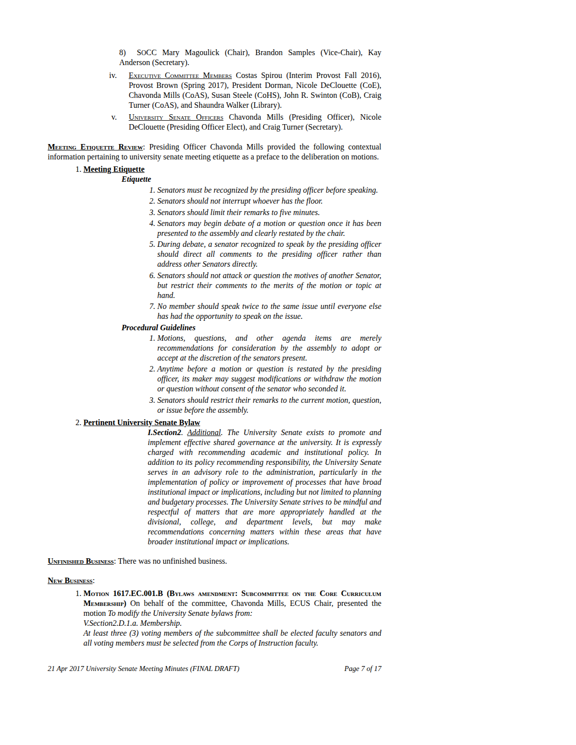8) SOCC Mary Magoulick (Chair), Brandon Samples (Vice-Chair), Kay Anderson (Secretary).
iv.
Executive Committee Members Costas Spirou (Interim Provost Fall 2016), Provost Brown (Spring 2017), President Dorman, Nicole DeClouette (CoE), Chavonda Mills (CoAS), Susan Steele (CoHS), John R. Swinton (CoB), Craig Turner (CoAS), and Shaundra Walker (Library).
v.
University Senate Officers Chavonda Mills (Presiding Officer), Nicole DeClouette (Presiding Officer Elect), and Craig Turner (Secretary).
Meeting Etiquette Review: Presiding Officer Chavonda Mills provided the following contextual information pertaining to university senate meeting etiquette as a preface to the deliberation on motions.
Meeting Etiquette
Etiquette
Senators must be recognized by the presiding officer before speaking.
Senators should not interrupt whoever has the floor.
Senators should limit their remarks to five minutes.
Senators may begin debate of a motion or question once it has been presented to the assembly and clearly restated by the chair.
During debate, a senator recognized to speak by the presiding officer should direct all comments to the presiding officer rather than address other Senators directly.
Senators should not attack or question the motives of another Senator, but restrict their comments to the merits of the motion or topic at hand.
No member should speak twice to the same issue until everyone else has had the opportunity to speak on the issue.
Procedural Guidelines
Motions, questions, and other agenda items are merely recommendations for consideration by the assembly to adopt or accept at the discretion of the senators present.
Anytime before a motion or question is restated by the presiding officer, its maker may suggest modifications or withdraw the motion or question without consent of the senator who seconded it.
Senators should restrict their remarks to the current motion, question, or issue before the assembly.
Pertinent University Senate Bylaw
I.Section2. Additional. The University Senate exists to promote and implement effective shared governance at the university. It is expressly charged with recommending academic and institutional policy. In addition to its policy recommending responsibility, the University Senate serves in an advisory role to the administration, particularly in the implementation of policy or improvement of processes that have broad institutional impact or implications, including but not limited to planning and budgetary processes. The University Senate strives to be mindful and respectful of matters that are more appropriately handled at the divisional, college, and department levels, but may make recommendations concerning matters within these areas that have broader institutional impact or implications.
Unfinished Business: There was no unfinished business.
New Business:
Motion 1617.EC.001.B (Bylaws amendment: Subcommittee on the Core Curriculum Membership) On behalf of the committee, Chavonda Mills, ECUS Chair, presented the motion To modify the University Senate bylaws from:
V.Section2.D.1.a. Membership.
At least three (3) voting members of the subcommittee shall be elected faculty senators and all voting members must be selected from the Corps of Instruction faculty.
21 Apr 2017 University Senate Meeting Minutes (FINAL DRAFT) Page 7 of 17